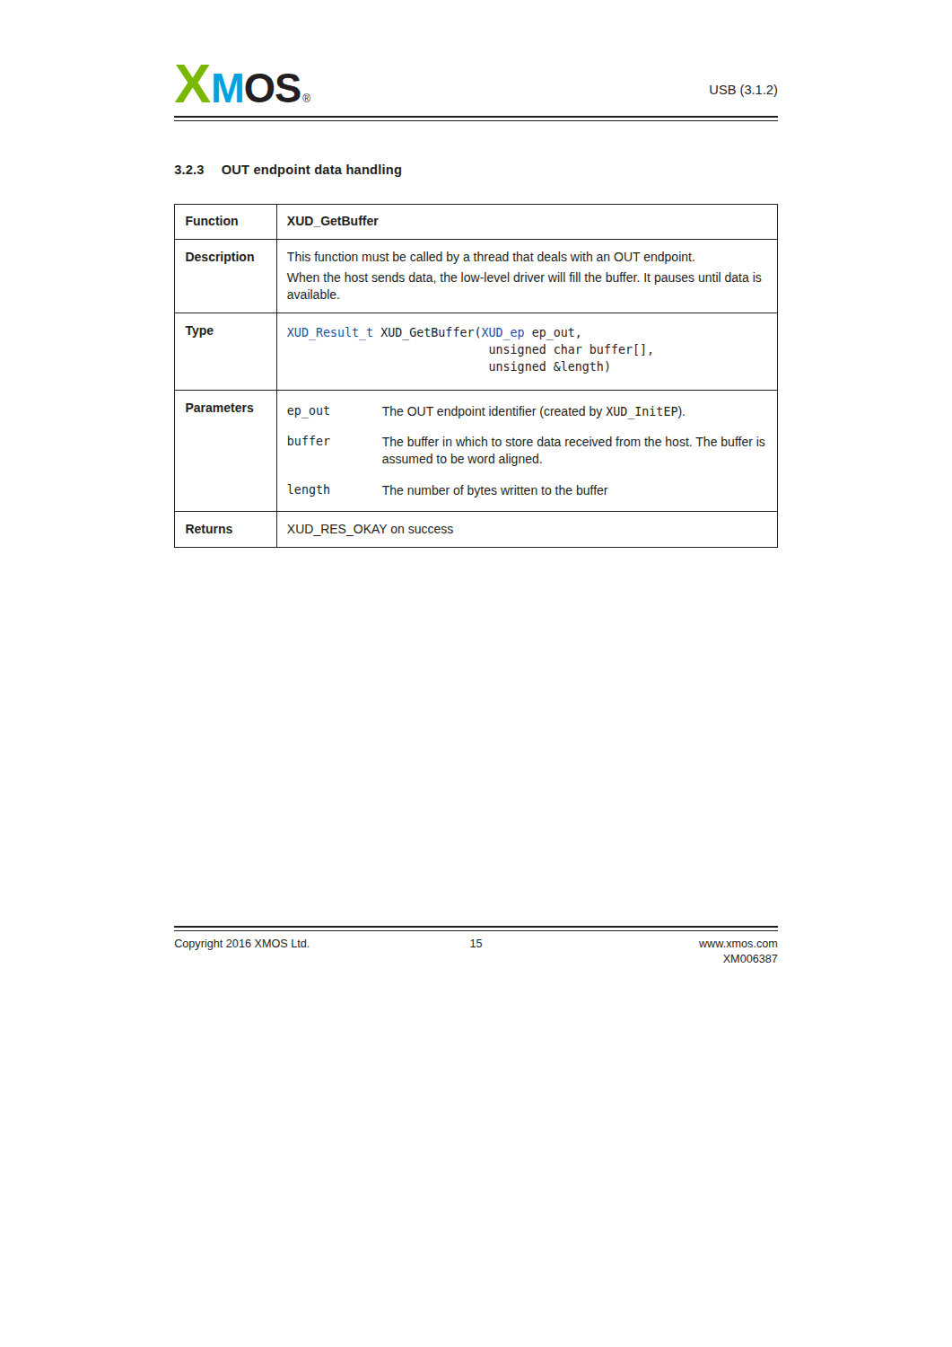XMOS®
USB (3.1.2)
3.2.3 OUT endpoint data handling
| Function | XUD_GetBuffer |
| Description | This function must be called by a thread that deals with an OUT endpoint. When the host sends data, the low-level driver will fill the buffer. It pauses until data is available. |
| Type | XUD_Result_t XUD_GetBuffer( XUD_ep ep_out, unsigned char buffer[], unsigned &length) |
| Parameters | ep_out The OUT endpoint identifier (created by XUD_InitEP ). buffer The buffer in which to store data received from the host. The buffer is assumed to be word aligned. length The number of bytes written to the buffer |
| Returns | XUD_RES_OKAY on success |
Copyright 2016 XMOS Ltd.
15
www.xmos.com
XM006387